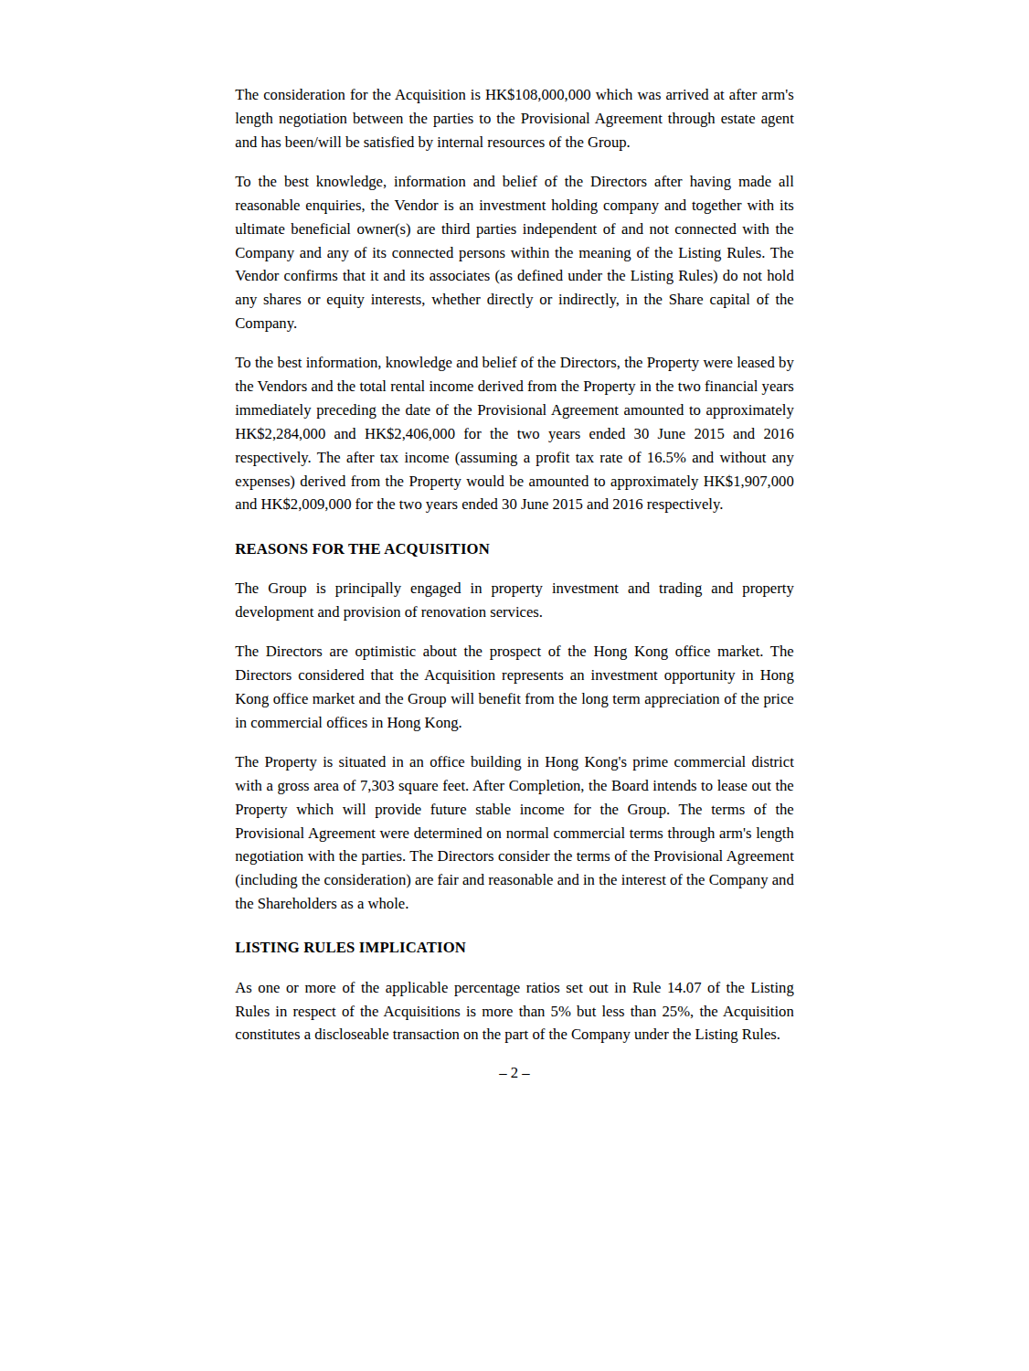The consideration for the Acquisition is HK$108,000,000 which was arrived at after arm's length negotiation between the parties to the Provisional Agreement through estate agent and has been/will be satisfied by internal resources of the Group.
To the best knowledge, information and belief of the Directors after having made all reasonable enquiries, the Vendor is an investment holding company and together with its ultimate beneficial owner(s) are third parties independent of and not connected with the Company and any of its connected persons within the meaning of the Listing Rules. The Vendor confirms that it and its associates (as defined under the Listing Rules) do not hold any shares or equity interests, whether directly or indirectly, in the Share capital of the Company.
To the best information, knowledge and belief of the Directors, the Property were leased by the Vendors and the total rental income derived from the Property in the two financial years immediately preceding the date of the Provisional Agreement amounted to approximately HK$2,284,000 and HK$2,406,000 for the two years ended 30 June 2015 and 2016 respectively. The after tax income (assuming a profit tax rate of 16.5% and without any expenses) derived from the Property would be amounted to approximately HK$1,907,000 and HK$2,009,000 for the two years ended 30 June 2015 and 2016 respectively.
Reasons for the Acquisition
The Group is principally engaged in property investment and trading and property development and provision of renovation services.
The Directors are optimistic about the prospect of the Hong Kong office market. The Directors considered that the Acquisition represents an investment opportunity in Hong Kong office market and the Group will benefit from the long term appreciation of the price in commercial offices in Hong Kong.
The Property is situated in an office building in Hong Kong's prime commercial district with a gross area of 7,303 square feet. After Completion, the Board intends to lease out the Property which will provide future stable income for the Group. The terms of the Provisional Agreement were determined on normal commercial terms through arm's length negotiation with the parties. The Directors consider the terms of the Provisional Agreement (including the consideration) are fair and reasonable and in the interest of the Company and the Shareholders as a whole.
Listing Rules Implication
As one or more of the applicable percentage ratios set out in Rule 14.07 of the Listing Rules in respect of the Acquisitions is more than 5% but less than 25%, the Acquisition constitutes a discloseable transaction on the part of the Company under the Listing Rules.
– 2 –